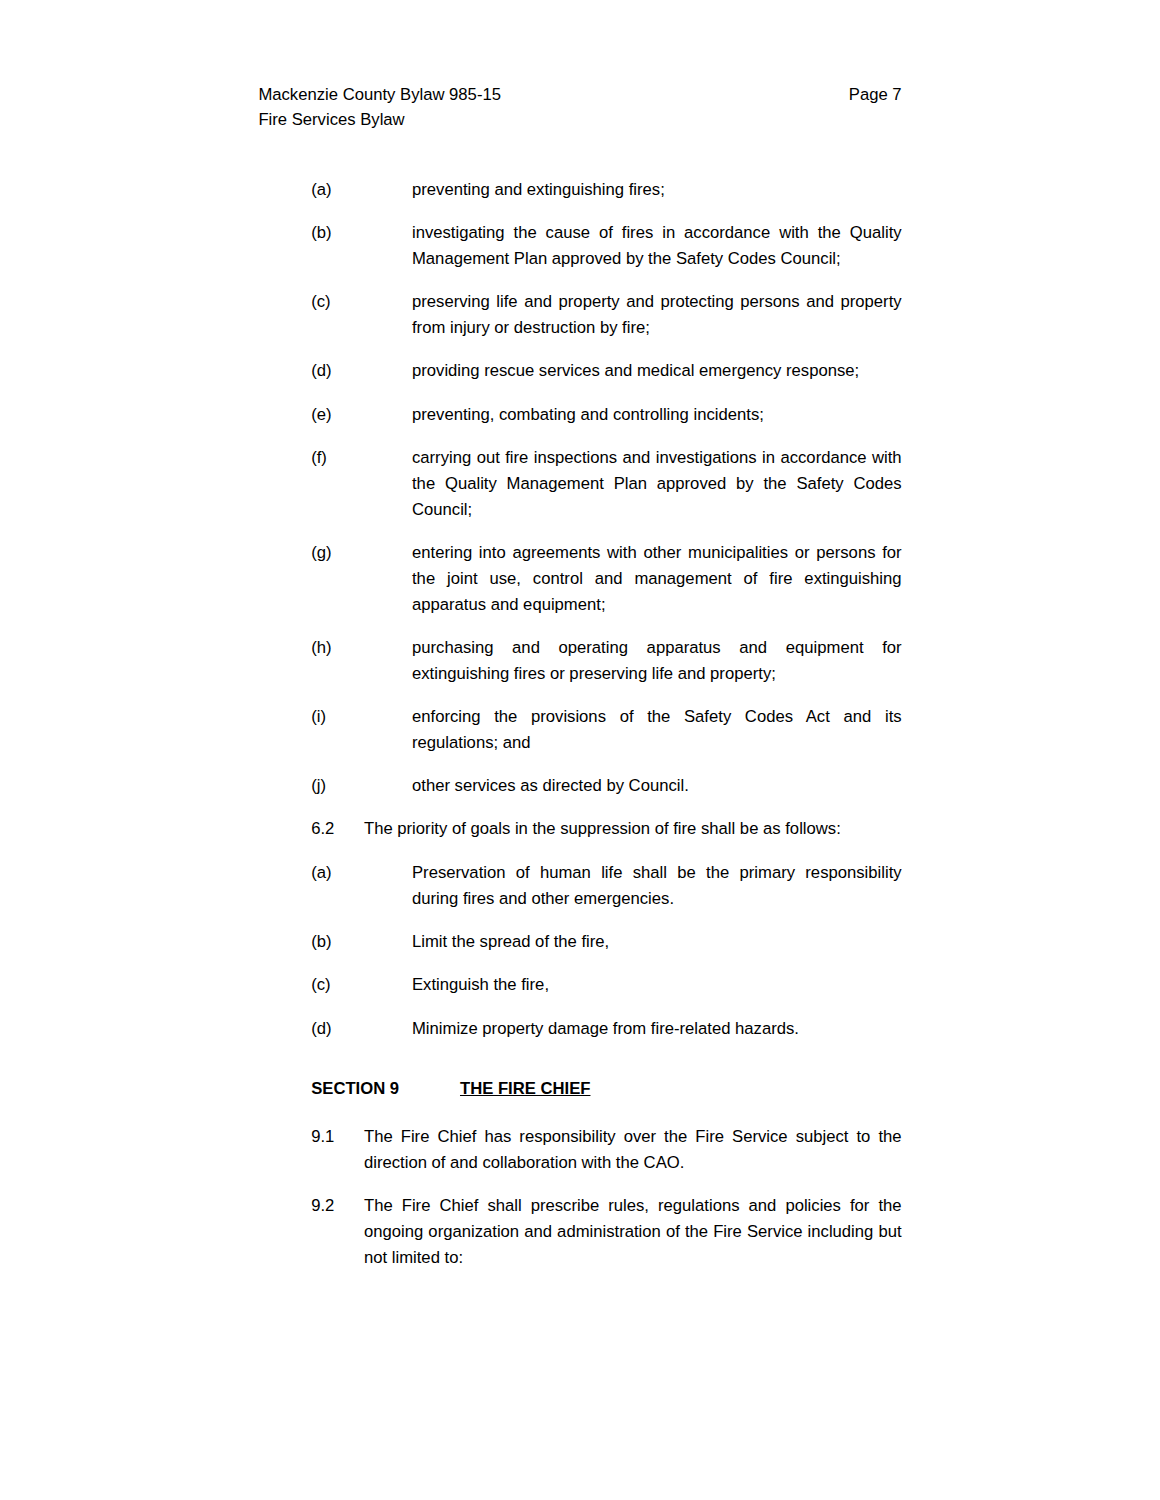Mackenzie County Bylaw 985-15
Fire Services Bylaw
Page 7
(a) preventing and extinguishing fires;
(b) investigating the cause of fires in accordance with the Quality Management Plan approved by the Safety Codes Council;
(c) preserving life and property and protecting persons and property from injury or destruction by fire;
(d) providing rescue services and medical emergency response;
(e) preventing, combating and controlling incidents;
(f) carrying out fire inspections and investigations in accordance with the Quality Management Plan approved by the Safety Codes Council;
(g) entering into agreements with other municipalities or persons for the joint use, control and management of fire extinguishing apparatus and equipment;
(h) purchasing and operating apparatus and equipment for extinguishing fires or preserving life and property;
(i) enforcing the provisions of the Safety Codes Act and its regulations; and
(j) other services as directed by Council.
6.2 The priority of goals in the suppression of fire shall be as follows:
(a) Preservation of human life shall be the primary responsibility during fires and other emergencies.
(b) Limit the spread of the fire,
(c) Extinguish the fire,
(d) Minimize property damage from fire-related hazards.
SECTION 9 THE FIRE CHIEF
9.1 The Fire Chief has responsibility over the Fire Service subject to the direction of and collaboration with the CAO.
9.2 The Fire Chief shall prescribe rules, regulations and policies for the ongoing organization and administration of the Fire Service including but not limited to: